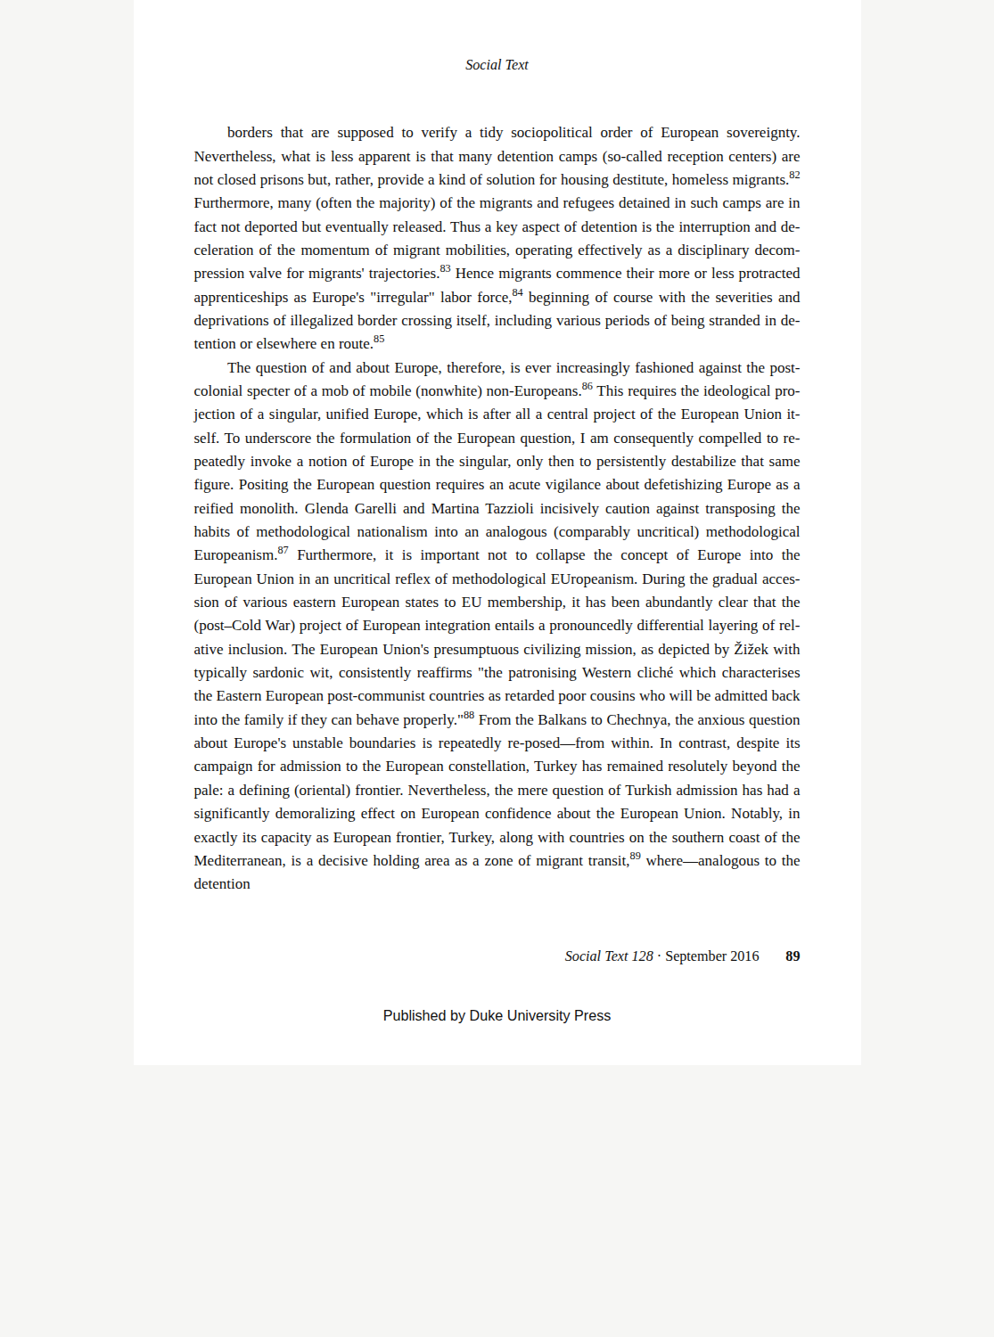Social Text
borders that are supposed to verify a tidy sociopolitical order of European sovereignty. Nevertheless, what is less apparent is that many detention camps (so-called reception centers) are not closed prisons but, rather, provide a kind of solution for housing destitute, homeless migrants.82 Furthermore, many (often the majority) of the migrants and refugees detained in such camps are in fact not deported but eventually released. Thus a key aspect of detention is the interruption and deceleration of the momentum of migrant mobilities, operating effectively as a disciplinary decompression valve for migrants' trajectories.83 Hence migrants commence their more or less protracted apprenticeships as Europe's "irregular" labor force,84 beginning of course with the severities and deprivations of illegalized border crossing itself, including various periods of being stranded in detention or elsewhere en route.85
The question of and about Europe, therefore, is ever increasingly fashioned against the postcolonial specter of a mob of mobile (nonwhite) non-Europeans.86 This requires the ideological projection of a singular, unified Europe, which is after all a central project of the European Union itself. To underscore the formulation of the European question, I am consequently compelled to repeatedly invoke a notion of Europe in the singular, only then to persistently destabilize that same figure. Positing the European question requires an acute vigilance about defetishizing Europe as a reified monolith. Glenda Garelli and Martina Tazzioli incisively caution against transposing the habits of methodological nationalism into an analogous (comparably uncritical) methodological Europeanism.87 Furthermore, it is important not to collapse the concept of Europe into the European Union in an uncritical reflex of methodological EUropeanism. During the gradual accession of various eastern European states to EU membership, it has been abundantly clear that the (post–Cold War) project of European integration entails a pronouncedly differential layering of relative inclusion. The European Union's presumptuous civilizing mission, as depicted by Žižek with typically sardonic wit, consistently reaffirms "the patronising Western cliché which characterises the Eastern European post-communist countries as retarded poor cousins who will be admitted back into the family if they can behave properly."88 From the Balkans to Chechnya, the anxious question about Europe's unstable boundaries is repeatedly re-posed—from within. In contrast, despite its campaign for admission to the European constellation, Turkey has remained resolutely beyond the pale: a defining (oriental) frontier. Nevertheless, the mere question of Turkish admission has had a significantly demoralizing effect on European confidence about the European Union. Notably, in exactly its capacity as European frontier, Turkey, along with countries on the southern coast of the Mediterranean, is a decisive holding area as a zone of migrant transit,89 where—analogous to the detention
Social Text 128 · September 2016 89
Published by Duke University Press